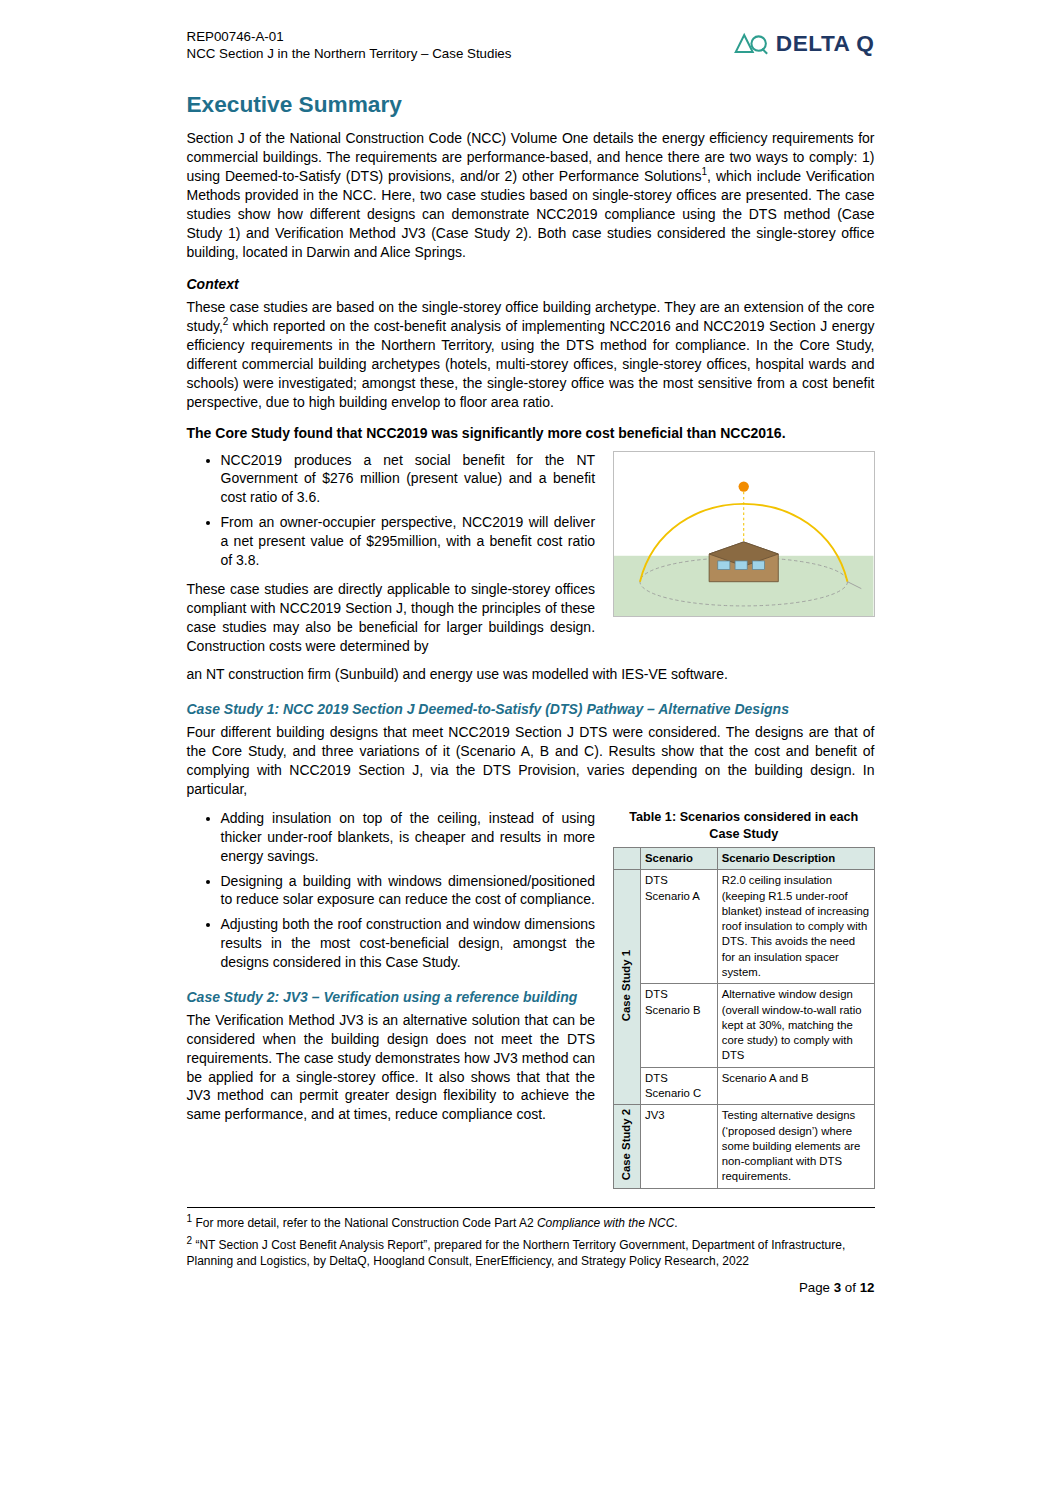REP00746-A-01
NCC Section J in the Northern Territory – Case Studies
DELTA Q
Executive Summary
Section J of the National Construction Code (NCC) Volume One details the energy efficiency requirements for commercial buildings. The requirements are performance-based, and hence there are two ways to comply: 1) using Deemed-to-Satisfy (DTS) provisions, and/or 2) other Performance Solutions1, which include Verification Methods provided in the NCC. Here, two case studies based on single-storey offices are presented. The case studies show how different designs can demonstrate NCC2019 compliance using the DTS method (Case Study 1) and Verification Method JV3 (Case Study 2). Both case studies considered the single-storey office building, located in Darwin and Alice Springs.
Context
These case studies are based on the single-storey office building archetype. They are an extension of the core study,2 which reported on the cost-benefit analysis of implementing NCC2016 and NCC2019 Section J energy efficiency requirements in the Northern Territory, using the DTS method for compliance. In the Core Study, different commercial building archetypes (hotels, multi-storey offices, single-storey offices, hospital wards and schools) were investigated; amongst these, the single-storey office was the most sensitive from a cost benefit perspective, due to high building envelop to floor area ratio.
The Core Study found that NCC2019 was significantly more cost beneficial than NCC2016.
NCC2019 produces a net social benefit for the NT Government of $276 million (present value) and a benefit cost ratio of 3.6.
From an owner-occupier perspective, NCC2019 will deliver a net present value of $295million, with a benefit cost ratio of 3.8.
These case studies are directly applicable to single-storey offices compliant with NCC2019 Section J, though the principles of these case studies may also be beneficial for larger buildings design. Construction costs were determined by
an NT construction firm (Sunbuild) and energy use was modelled with IES-VE software.
Case Study 1: NCC 2019 Section J Deemed-to-Satisfy (DTS) Pathway – Alternative Designs
Four different building designs that meet NCC2019 Section J DTS were considered. The designs are that of the Core Study, and three variations of it (Scenario A, B and C). Results show that the cost and benefit of complying with NCC2019 Section J, via the DTS Provision, varies depending on the building design. In particular,
Adding insulation on top of the ceiling, instead of using thicker under-roof blankets, is cheaper and results in more energy savings.
Designing a building with windows dimensioned/positioned to reduce solar exposure can reduce the cost of compliance.
Adjusting both the roof construction and window dimensions results in the most cost-beneficial design, amongst the designs considered in this Case Study.
Case Study 2: JV3 – Verification using a reference building
The Verification Method JV3 is an alternative solution that can be considered when the building design does not meet the DTS requirements. The case study demonstrates how JV3 method can be applied for a single-storey office. It also shows that that the JV3 method can permit greater design flexibility to achieve the same performance, and at times, reduce compliance cost.
Table 1: Scenarios considered in each Case Study
| | Scenario | Scenario Description |
| --- | --- | --- |
| Case Study 1 | DTS Scenario A | R2.0 ceiling insulation (keeping R1.5 under-roof blanket) instead of increasing roof insulation to comply with DTS. This avoids the need for an insulation spacer system. |
| DTS Scenario B | Alternative window design (overall window-to-wall ratio kept at 30%, matching the core study) to comply with DTS |
| DTS Scenario C | Scenario A and B |
| Case Study 2 | JV3 | Testing alternative designs (‘proposed design’) where some building elements are non-compliant with DTS requirements. |
1 For more detail, refer to the National Construction Code Part A2 Compliance with the NCC.
2 “NT Section J Cost Benefit Analysis Report”, prepared for the Northern Territory Government, Department of Infrastructure, Planning and Logistics, by DeltaQ, Hoogland Consult, EnerEfficiency, and Strategy Policy Research, 2022
Page 3 of 12